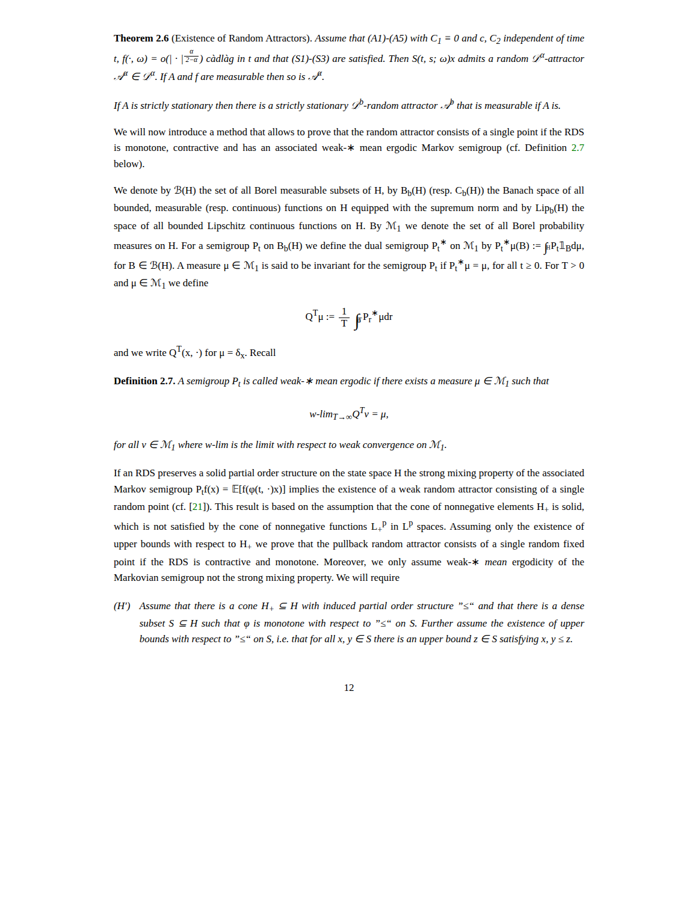Theorem 2.6 (Existence of Random Attractors). Assume that (A1)-(A5) with C1 ≡ 0 and c, C2 independent of time t, f(·, ω) = o(| · |α 2−α) càdlàg in t and that (S1)-(S3) are satisfied. Then S(t, s; ω)x admits a random 𝒟α-attractor 𝒜α ∈ 𝒟α. If A and f are measurable then so is 𝒜α.
If A is strictly stationary then there is a strictly stationary 𝒟b-random attractor 𝒜b that is measurable if A is.
We will now introduce a method that allows to prove that the random attractor consists of a single point if the RDS is monotone, contractive and has an associated weak-∗ mean ergodic Markov semigroup (cf. Definition 2.7 below).
We denote by ℬ(H) the set of all Borel measurable subsets of H, by Bb(H) (resp. Cb(H)) the Banach space of all bounded, measurable (resp. continuous) functions on H equipped with the supremum norm and by Lipb(H) the space of all bounded Lipschitz continuous functions on H. By ℳ1 we denote the set of all Borel probability measures on H. For a semigroup Pt on Bb(H) we define the dual semigroup Pt∗ on ℳ1 by Pt∗μ(B) := ∫H Pt𝟙Bdμ, for B ∈ ℬ(H). A measure μ ∈ ℳ1 is said to be invariant for the semigroup Pt if Pt∗μ = μ, for all t ≥ 0. For T > 0 and μ ∈ ℳ1 we define
QTμ := 1 T ∫0T Pr∗μdr
and we write QT(x, ·) for μ = δx. Recall
Definition 2.7. A semigroup Pt is called weak-∗ mean ergodic if there exists a measure μ ∈ ℳ1 such that
w-limT→∞QTν = μ,
for all ν ∈ ℳ1 where w-lim is the limit with respect to weak convergence on ℳ1.
If an RDS preserves a solid partial order structure on the state space H the strong mixing property of the associated Markov semigroup Ptf(x) = 𝔼[f(φ(t, ·)x)] implies the existence of a weak random attractor consisting of a single random point (cf. [21]). This result is based on the assumption that the cone of nonnegative elements H+ is solid, which is not satisfied by the cone of nonnegative functions L+p in Lp spaces. Assuming only the existence of upper bounds with respect to H+ we prove that the pullback random attractor consists of a single random fixed point if the RDS is contractive and monotone. Moreover, we only assume weak-∗ mean ergodicity of the Markovian semigroup not the strong mixing property. We will require
(H′) Assume that there is a cone H+ ⊆ H with induced partial order structure ”≤“ and that there is a dense subset S ⊆ H such that φ is monotone with respect to ”≤“ on S. Further assume the existence of upper bounds with respect to ”≤“ on S, i.e. that for all x, y ∈ S there is an upper bound z ∈ S satisfying x, y ≤ z.
12